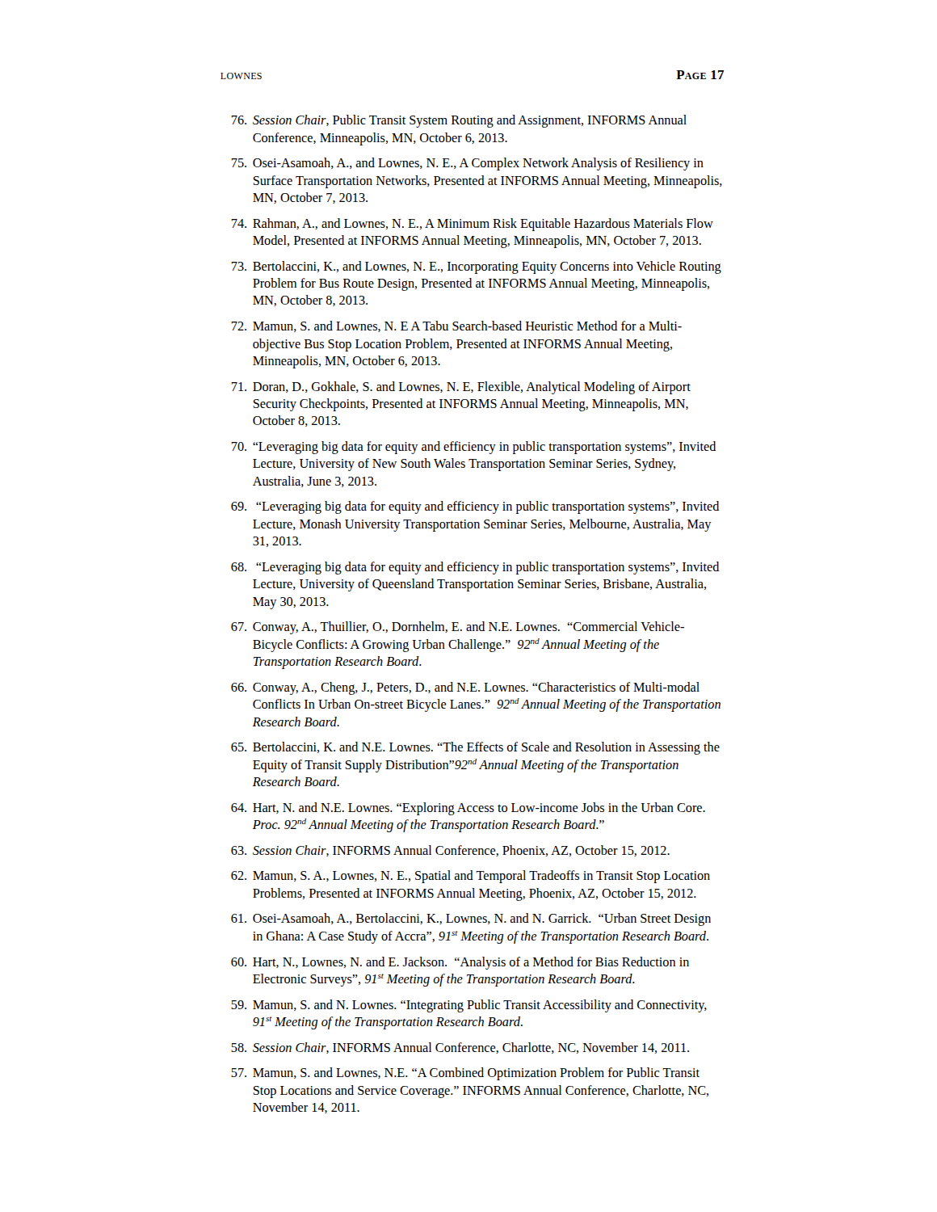Lownes Page 17
76. Session Chair, Public Transit System Routing and Assignment, INFORMS Annual Conference, Minneapolis, MN, October 6, 2013.
75. Osei-Asamoah, A., and Lownes, N. E., A Complex Network Analysis of Resiliency in Surface Transportation Networks, Presented at INFORMS Annual Meeting, Minneapolis, MN, October 7, 2013.
74. Rahman, A., and Lownes, N. E., A Minimum Risk Equitable Hazardous Materials Flow Model, Presented at INFORMS Annual Meeting, Minneapolis, MN, October 7, 2013.
73. Bertolaccini, K., and Lownes, N. E., Incorporating Equity Concerns into Vehicle Routing Problem for Bus Route Design, Presented at INFORMS Annual Meeting, Minneapolis, MN, October 8, 2013.
72. Mamun, S. and Lownes, N. E A Tabu Search-based Heuristic Method for a Multi-objective Bus Stop Location Problem, Presented at INFORMS Annual Meeting, Minneapolis, MN, October 6, 2013.
71. Doran, D., Gokhale, S. and Lownes, N. E, Flexible, Analytical Modeling of Airport Security Checkpoints, Presented at INFORMS Annual Meeting, Minneapolis, MN, October 8, 2013.
70.“Leveraging big data for equity and efficiency in public transportation systems”, Invited Lecture, University of New South Wales Transportation Seminar Series, Sydney, Australia, June 3, 2013.
69. “Leveraging big data for equity and efficiency in public transportation systems”, Invited Lecture, Monash University Transportation Seminar Series, Melbourne, Australia, May 31, 2013.
68. “Leveraging big data for equity and efficiency in public transportation systems”, Invited Lecture, University of Queensland Transportation Seminar Series, Brisbane, Australia, May 30, 2013.
67. Conway, A., Thuillier, O., Dornhelm, E. and N.E. Lownes. “Commercial Vehicle-Bicycle Conflicts: A Growing Urban Challenge.” 92nd Annual Meeting of the Transportation Research Board.
66. Conway, A., Cheng, J., Peters, D., and N.E. Lownes. “Characteristics of Multi-modal Conflicts In Urban On-street Bicycle Lanes.” 92nd Annual Meeting of the Transportation Research Board.
65. Bertolaccini, K. and N.E. Lownes. “The Effects of Scale and Resolution in Assessing the Equity of Transit Supply Distribution”92nd Annual Meeting of the Transportation Research Board.
64. Hart, N. and N.E. Lownes. “Exploring Access to Low-income Jobs in the Urban Core. Proc. 92nd Annual Meeting of the Transportation Research Board.”
63. Session Chair, INFORMS Annual Conference, Phoenix, AZ, October 15, 2012.
62. Mamun, S. A., Lownes, N. E., Spatial and Temporal Tradeoffs in Transit Stop Location Problems, Presented at INFORMS Annual Meeting, Phoenix, AZ, October 15, 2012.
61. Osei-Asamoah, A., Bertolaccini, K., Lownes, N. and N. Garrick. “Urban Street Design in Ghana: A Case Study of Accra”, 91st Meeting of the Transportation Research Board.
60. Hart, N., Lownes, N. and E. Jackson. “Analysis of a Method for Bias Reduction in Electronic Surveys”, 91st Meeting of the Transportation Research Board.
59. Mamun, S. and N. Lownes. “Integrating Public Transit Accessibility and Connectivity, 91st Meeting of the Transportation Research Board.
58. Session Chair, INFORMS Annual Conference, Charlotte, NC, November 14, 2011.
57. Mamun, S. and Lownes, N.E. “A Combined Optimization Problem for Public Transit Stop Locations and Service Coverage.” INFORMS Annual Conference, Charlotte, NC, November 14, 2011.